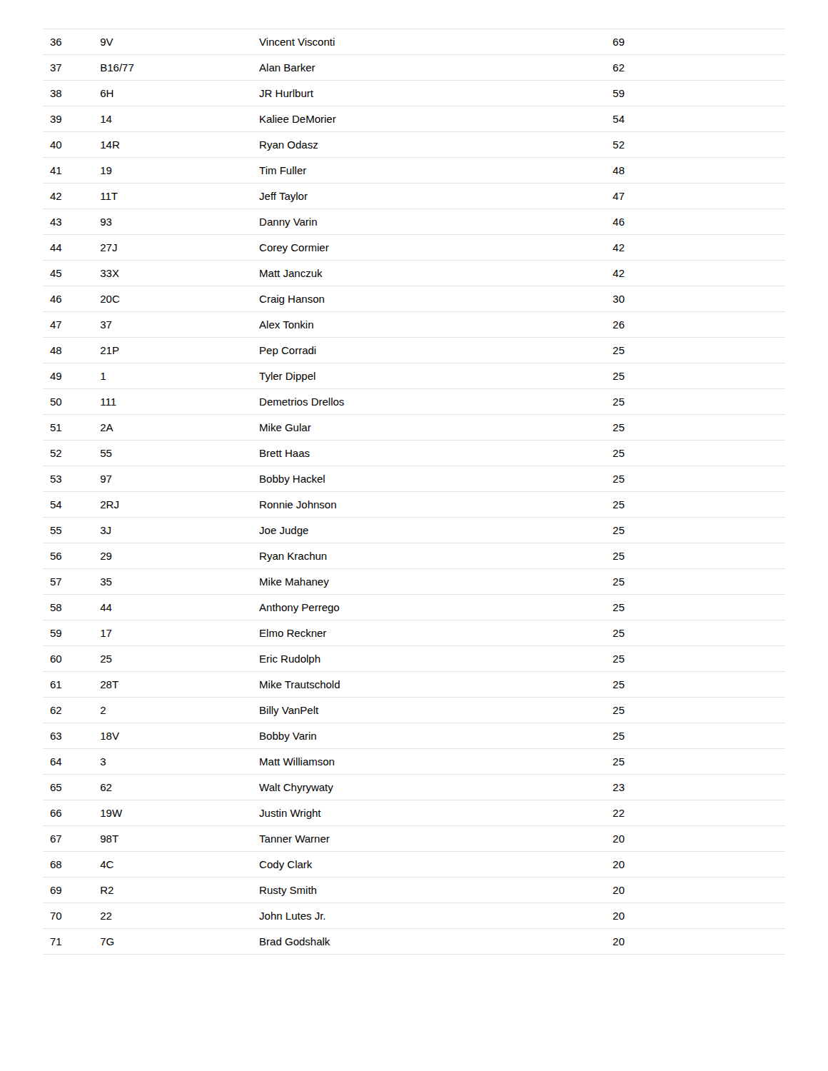| 36 | 9V | Vincent Visconti | 69 |
| 37 | B16/77 | Alan Barker | 62 |
| 38 | 6H | JR Hurlburt | 59 |
| 39 | 14 | Kaliee DeMorier | 54 |
| 40 | 14R | Ryan Odasz | 52 |
| 41 | 19 | Tim Fuller | 48 |
| 42 | 11T | Jeff Taylor | 47 |
| 43 | 93 | Danny Varin | 46 |
| 44 | 27J | Corey Cormier | 42 |
| 45 | 33X | Matt Janczuk | 42 |
| 46 | 20C | Craig Hanson | 30 |
| 47 | 37 | Alex Tonkin | 26 |
| 48 | 21P | Pep Corradi | 25 |
| 49 | 1 | Tyler Dippel | 25 |
| 50 | 111 | Demetrios Drellos | 25 |
| 51 | 2A | Mike Gular | 25 |
| 52 | 55 | Brett Haas | 25 |
| 53 | 97 | Bobby Hackel | 25 |
| 54 | 2RJ | Ronnie Johnson | 25 |
| 55 | 3J | Joe Judge | 25 |
| 56 | 29 | Ryan Krachun | 25 |
| 57 | 35 | Mike Mahaney | 25 |
| 58 | 44 | Anthony Perrego | 25 |
| 59 | 17 | Elmo Reckner | 25 |
| 60 | 25 | Eric Rudolph | 25 |
| 61 | 28T | Mike Trautschold | 25 |
| 62 | 2 | Billy VanPelt | 25 |
| 63 | 18V | Bobby Varin | 25 |
| 64 | 3 | Matt Williamson | 25 |
| 65 | 62 | Walt Chyrywaty | 23 |
| 66 | 19W | Justin Wright | 22 |
| 67 | 98T | Tanner Warner | 20 |
| 68 | 4C | Cody Clark | 20 |
| 69 | R2 | Rusty Smith | 20 |
| 70 | 22 | John Lutes Jr. | 20 |
| 71 | 7G | Brad Godshalk | 20 |